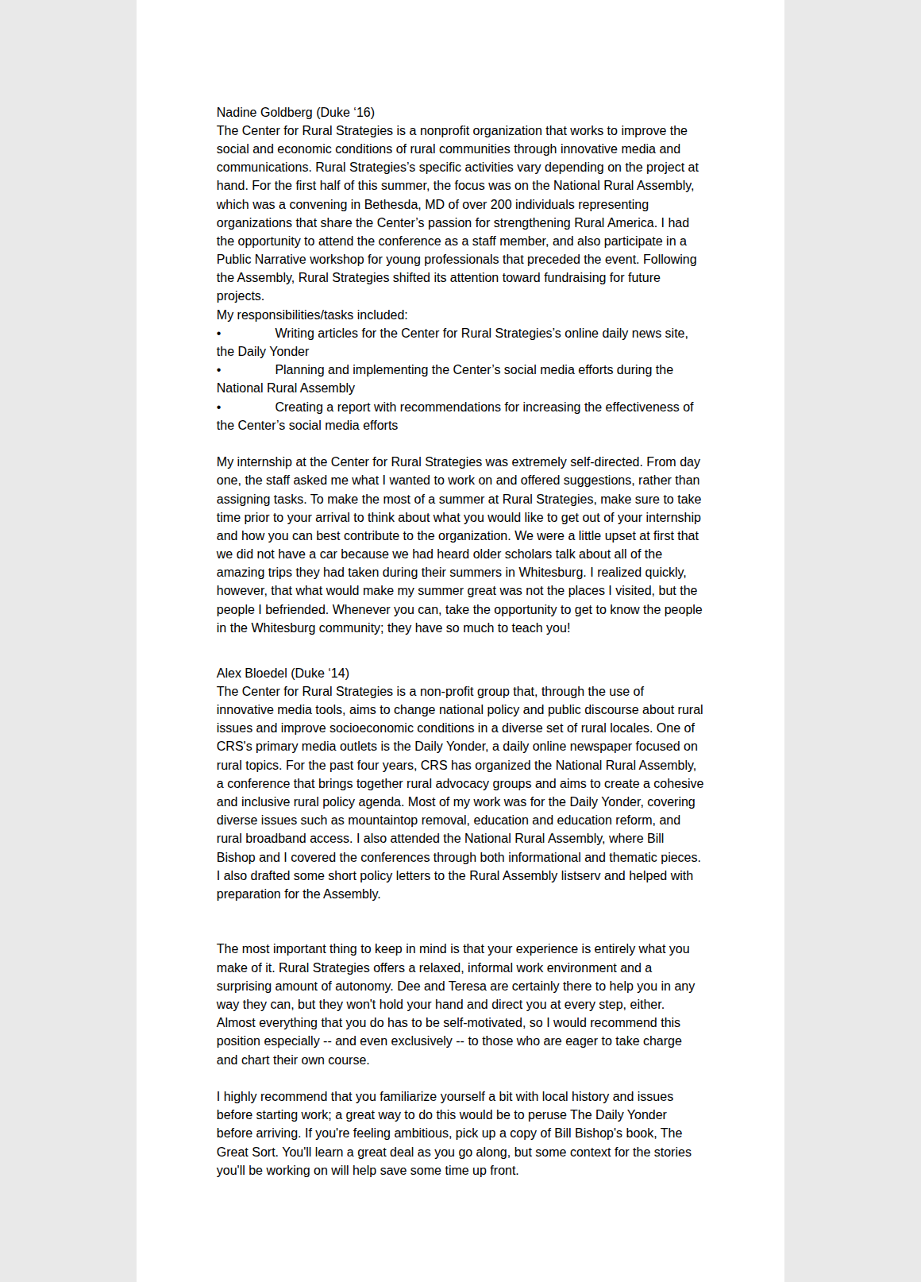Nadine Goldberg (Duke ‘16)
The Center for Rural Strategies is a nonprofit organization that works to improve the social and economic conditions of rural communities through innovative media and communications. Rural Strategies’s specific activities vary depending on the project at hand. For the first half of this summer, the focus was on the National Rural Assembly, which was a convening in Bethesda, MD of over 200 individuals representing organizations that share the Center’s passion for strengthening Rural America. I had the opportunity to attend the conference as a staff member, and also participate in a Public Narrative workshop for young professionals that preceded the event. Following the Assembly, Rural Strategies shifted its attention toward fundraising for future projects.
My responsibilities/tasks included:
•Writing articles for the Center for Rural Strategies’s online daily news site, the Daily Yonder
•Planning and implementing the Center’s social media efforts during the National Rural Assembly
•Creating a report with recommendations for increasing the effectiveness of the Center’s social media efforts
My internship at the Center for Rural Strategies was extremely self-directed. From day one, the staff asked me what I wanted to work on and offered suggestions, rather than assigning tasks. To make the most of a summer at Rural Strategies, make sure to take time prior to your arrival to think about what you would like to get out of your internship and how you can best contribute to the organization. We were a little upset at first that we did not have a car because we had heard older scholars talk about all of the amazing trips they had taken during their summers in Whitesburg. I realized quickly, however, that what would make my summer great was not the places I visited, but the people I befriended. Whenever you can, take the opportunity to get to know the people in the Whitesburg community; they have so much to teach you!
Alex Bloedel (Duke ‘14)
The Center for Rural Strategies is a non-profit group that, through the use of innovative media tools, aims to change national policy and public discourse about rural issues and improve socioeconomic conditions in a diverse set of rural locales. One of CRS's primary media outlets is the Daily Yonder, a daily online newspaper focused on rural topics. For the past four years, CRS has organized the National Rural Assembly, a conference that brings together rural advocacy groups and aims to create a cohesive and inclusive rural policy agenda. Most of my work was for the Daily Yonder, covering diverse issues such as mountaintop removal, education and education reform, and rural broadband access. I also attended the National Rural Assembly, where Bill Bishop and I covered the conferences through both informational and thematic pieces. I also drafted some short policy letters to the Rural Assembly listserv and helped with preparation for the Assembly.
The most important thing to keep in mind is that your experience is entirely what you make of it. Rural Strategies offers a relaxed, informal work environment and a surprising amount of autonomy. Dee and Teresa are certainly there to help you in any way they can, but they won't hold your hand and direct you at every step, either. Almost everything that you do has to be self-motivated, so I would recommend this position especially -- and even exclusively -- to those who are eager to take charge and chart their own course.
I highly recommend that you familiarize yourself a bit with local history and issues before starting work; a great way to do this would be to peruse The Daily Yonder before arriving. If you're feeling ambitious, pick up a copy of Bill Bishop's book, The Great Sort. You'll learn a great deal as you go along, but some context for the stories you'll be working on will help save some time up front.